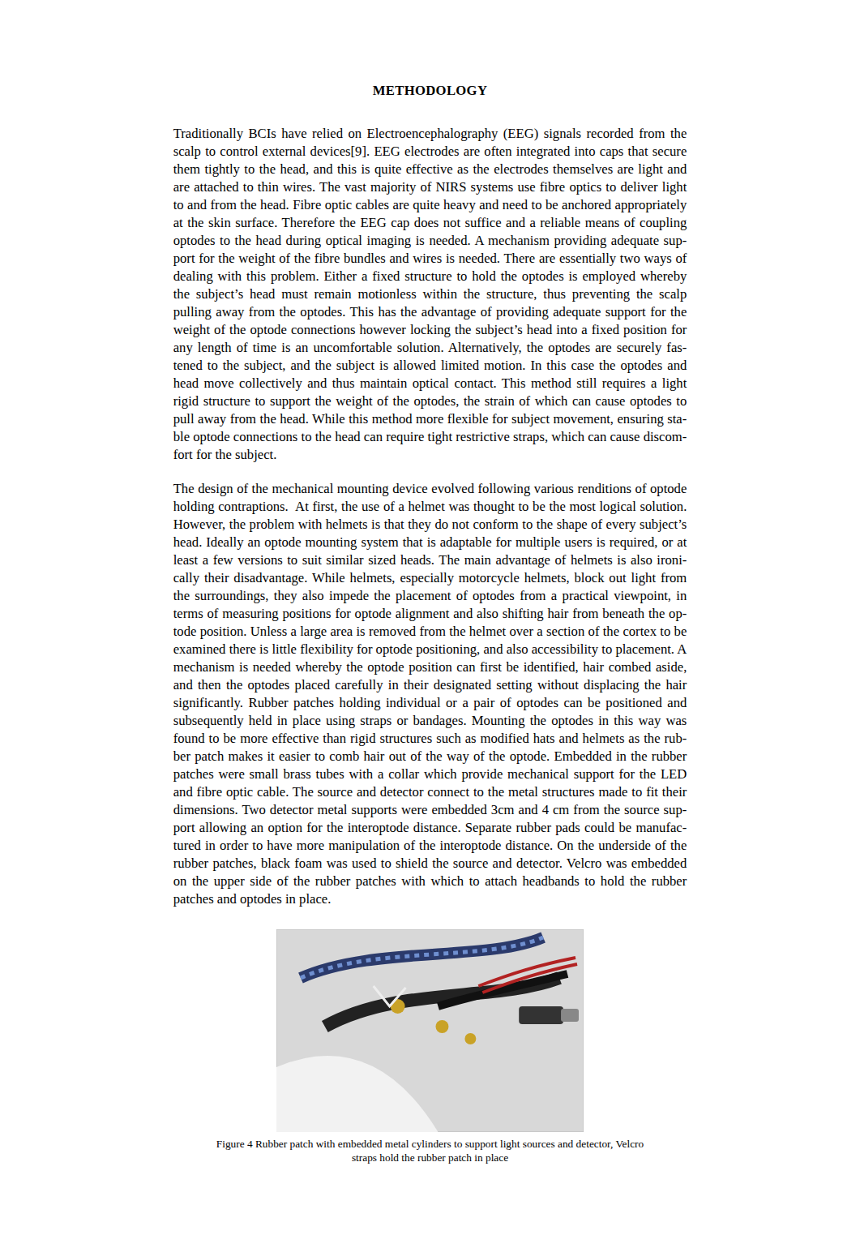METHODOLOGY
Traditionally BCIs have relied on Electroencephalography (EEG) signals recorded from the scalp to control external devices[9]. EEG electrodes are often integrated into caps that secure them tightly to the head, and this is quite effective as the electrodes themselves are light and are attached to thin wires. The vast majority of NIRS systems use fibre optics to deliver light to and from the head. Fibre optic cables are quite heavy and need to be anchored appropriately at the skin surface. Therefore the EEG cap does not suffice and a reliable means of coupling optodes to the head during optical imaging is needed. A mechanism providing adequate support for the weight of the fibre bundles and wires is needed. There are essentially two ways of dealing with this problem. Either a fixed structure to hold the optodes is employed whereby the subject’s head must remain motionless within the structure, thus preventing the scalp pulling away from the optodes. This has the advantage of providing adequate support for the weight of the optode connections however locking the subject’s head into a fixed position for any length of time is an uncomfortable solution. Alternatively, the optodes are securely fastened to the subject, and the subject is allowed limited motion. In this case the optodes and head move collectively and thus maintain optical contact. This method still requires a light rigid structure to support the weight of the optodes, the strain of which can cause optodes to pull away from the head. While this method more flexible for subject movement, ensuring stable optode connections to the head can require tight restrictive straps, which can cause discomfort for the subject.
The design of the mechanical mounting device evolved following various renditions of optode holding contraptions. At first, the use of a helmet was thought to be the most logical solution. However, the problem with helmets is that they do not conform to the shape of every subject’s head. Ideally an optode mounting system that is adaptable for multiple users is required, or at least a few versions to suit similar sized heads. The main advantage of helmets is also ironically their disadvantage. While helmets, especially motorcycle helmets, block out light from the surroundings, they also impede the placement of optodes from a practical viewpoint, in terms of measuring positions for optode alignment and also shifting hair from beneath the optode position. Unless a large area is removed from the helmet over a section of the cortex to be examined there is little flexibility for optode positioning, and also accessibility to placement. A mechanism is needed whereby the optode position can first be identified, hair combed aside, and then the optodes placed carefully in their designated setting without displacing the hair significantly. Rubber patches holding individual or a pair of optodes can be positioned and subsequently held in place using straps or bandages. Mounting the optodes in this way was found to be more effective than rigid structures such as modified hats and helmets as the rubber patch makes it easier to comb hair out of the way of the optode. Embedded in the rubber patches were small brass tubes with a collar which provide mechanical support for the LED and fibre optic cable. The source and detector connect to the metal structures made to fit their dimensions. Two detector metal supports were embedded 3cm and 4 cm from the source support allowing an option for the interoptode distance. Separate rubber pads could be manufactured in order to have more manipulation of the interoptode distance. On the underside of the rubber patches, black foam was used to shield the source and detector. Velcro was embedded on the upper side of the rubber patches with which to attach headbands to hold the rubber patches and optodes in place.
Figure 4 Rubber patch with embedded metal cylinders to support light sources and detector, Velcro straps hold the rubber patch in place